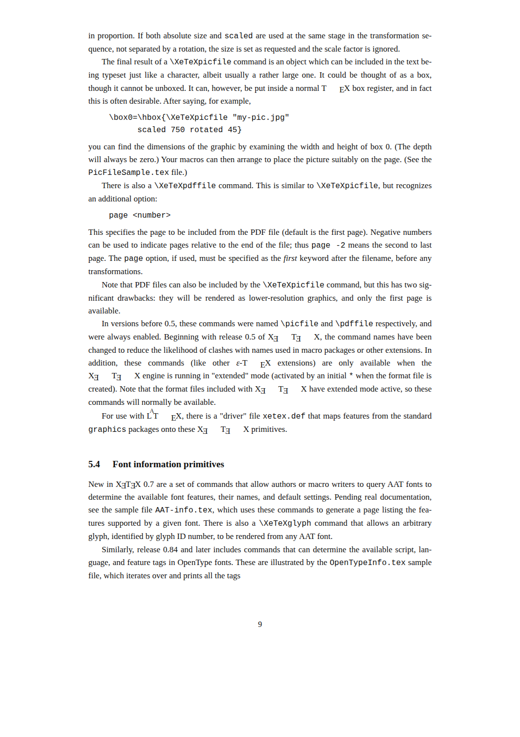in proportion. If both absolute size and scaled are used at the same stage in the transformation sequence, not separated by a rotation, the size is set as requested and the scale factor is ignored.
The final result of a \XeTeXpicfile command is an object which can be included in the text being typeset just like a character, albeit usually a rather large one. It could be thought of as a box, though it cannot be unboxed. It can, however, be put inside a normal TEX box register, and in fact this is often desirable. After saying, for example,
\box0=\hbox{\XeTeXpicfile "my-pic.jpg"
      scaled 750 rotated 45}
you can find the dimensions of the graphic by examining the width and height of box 0. (The depth will always be zero.) Your macros can then arrange to place the picture suitably on the page. (See the PicFileSample.tex file.)
There is also a \XeTeXpdffile command. This is similar to \XeTeXpicfile, but recognizes an additional option:
page <number>
This specifies the page to be included from the PDF file (default is the first page). Negative numbers can be used to indicate pages relative to the end of the file; thus page -2 means the second to last page. The page option, if used, must be specified as the first keyword after the filename, before any transformations.
Note that PDF files can also be included by the \XeTeXpicfile command, but this has two significant drawbacks: they will be rendered as lower-resolution graphics, and only the first page is available.
In versions before 0.5, these commands were named \picfile and \pdffile respectively, and were always enabled. Beginning with release 0.5 of XETEX, the command names have been changed to reduce the likelihood of clashes with names used in macro packages or other extensions. In addition, these commands (like other ε-TEX extensions) are only available when the XETEX engine is running in "extended" mode (activated by an initial * when the format file is created). Note that the format files included with XETEX have extended mode active, so these commands will normally be available.
For use with LATEX, there is a "driver" file xetex.def that maps features from the standard graphics packages onto these XETEX primitives.
5.4 Font information primitives
New in XETEX 0.7 are a set of commands that allow authors or macro writers to query AAT fonts to determine the available font features, their names, and default settings. Pending real documentation, see the sample file AAT-info.tex, which uses these commands to generate a page listing the features supported by a given font. There is also a \XeTeXglyph command that allows an arbitrary glyph, identified by glyph ID number, to be rendered from any AAT font.
Similarly, release 0.84 and later includes commands that can determine the available script, language, and feature tags in OpenType fonts. These are illustrated by the OpenTypeInfo.tex sample file, which iterates over and prints all the tags
9